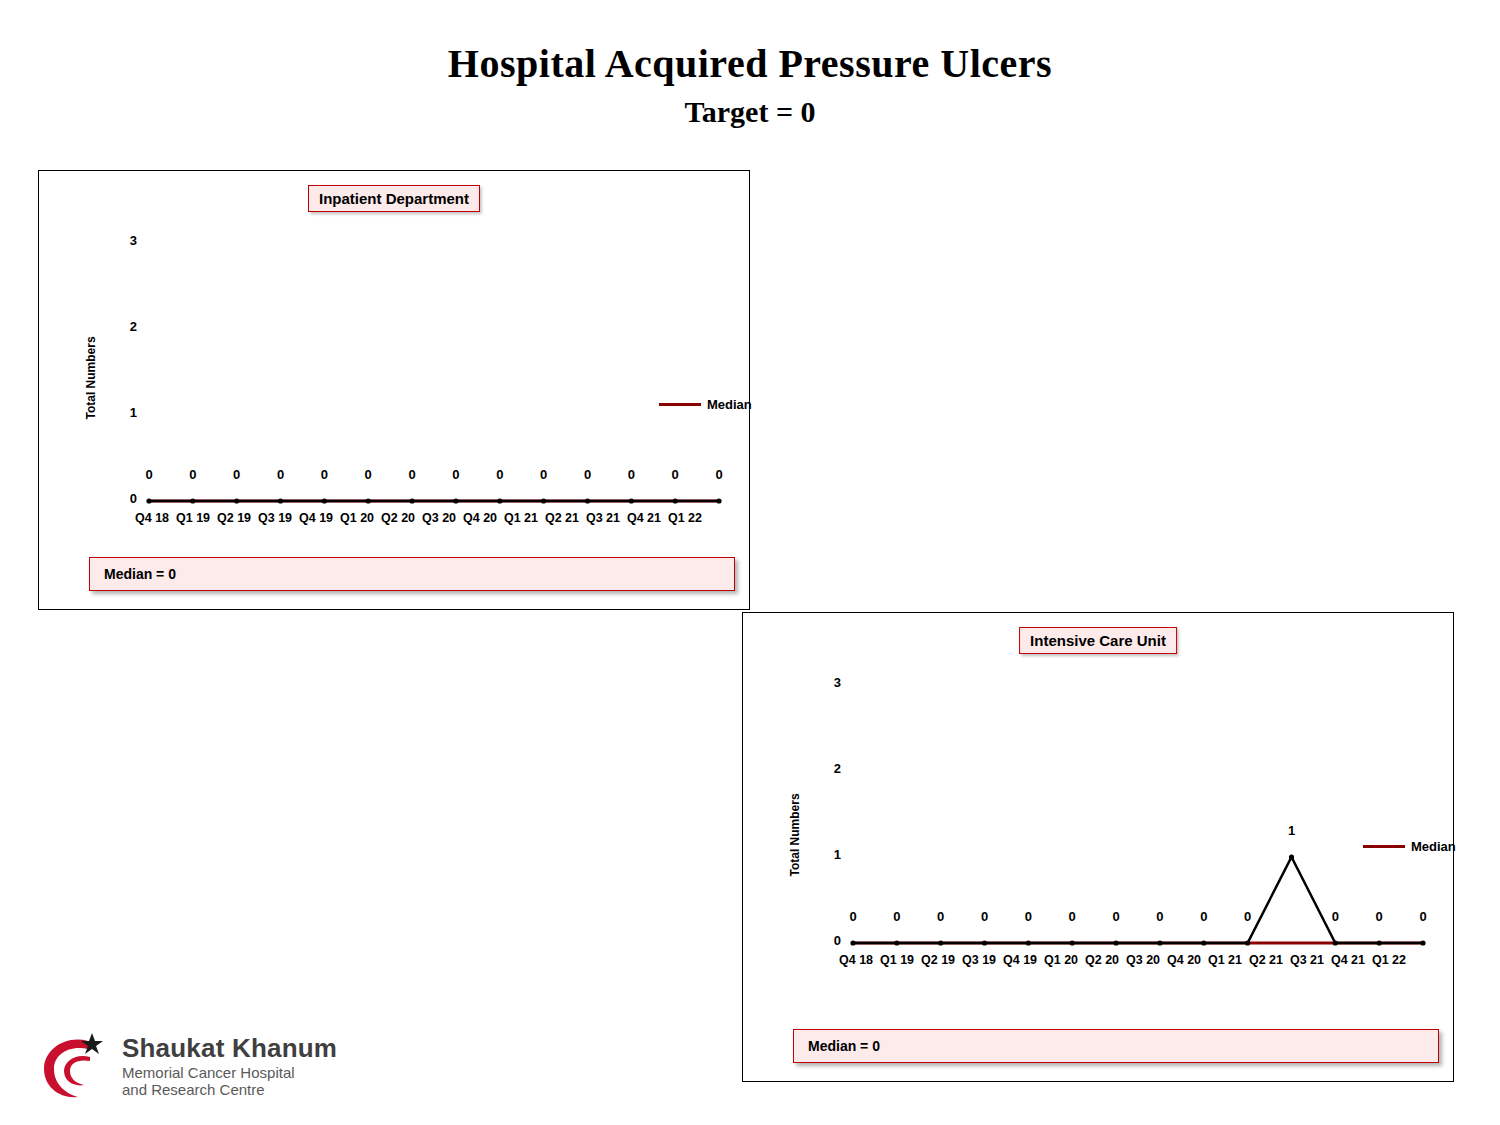Hospital Acquired Pressure Ulcers
Target = 0
Inpatient Department
Total Numbers
3
2
1
0
0
0
0
0
0
0
0
0
0
0
0
0
0
0
Q4 18 Q1 19 Q2 19 Q3 19 Q4 19 Q1 20 Q2 20 Q3 20 Q4 20 Q1 21 Q2 21 Q3 21 Q4 21 Q1 22
Median
Median = 0
Intensive Care Unit
Total Numbers
3
2
1
0
0
0
0
0
0
0
0
0
0
0
1
0
0
0
Q4 18 Q1 19 Q2 19 Q3 19 Q4 19 Q1 20 Q2 20 Q3 20 Q4 20 Q1 21 Q2 21 Q3 21 Q4 21 Q1 22
Median
Median = 0
Shaukat Khanum
Memorial Cancer Hospital
and Research Centre